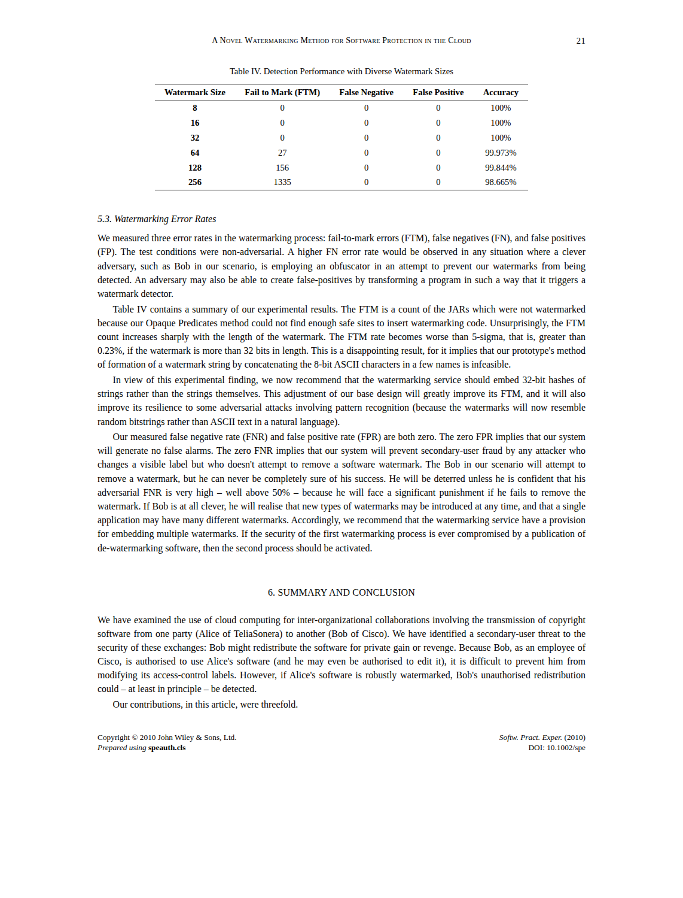A Novel Watermarking Method for Software Protection in the Cloud 21
Table IV. Detection Performance with Diverse Watermark Sizes
| Watermark Size | Fail to Mark (FTM) | False Negative | False Positive | Accuracy |
| --- | --- | --- | --- | --- |
| 8 | 0 | 0 | 0 | 100% |
| 16 | 0 | 0 | 0 | 100% |
| 32 | 0 | 0 | 0 | 100% |
| 64 | 27 | 0 | 0 | 99.973% |
| 128 | 156 | 0 | 0 | 99.844% |
| 256 | 1335 | 0 | 0 | 98.665% |
5.3. Watermarking Error Rates
We measured three error rates in the watermarking process: fail-to-mark errors (FTM), false negatives (FN), and false positives (FP). The test conditions were non-adversarial. A higher FN error rate would be observed in any situation where a clever adversary, such as Bob in our scenario, is employing an obfuscator in an attempt to prevent our watermarks from being detected. An adversary may also be able to create false-positives by transforming a program in such a way that it triggers a watermark detector.
Table IV contains a summary of our experimental results. The FTM is a count of the JARs which were not watermarked because our Opaque Predicates method could not find enough safe sites to insert watermarking code. Unsurprisingly, the FTM count increases sharply with the length of the watermark. The FTM rate becomes worse than 5-sigma, that is, greater than 0.23%, if the watermark is more than 32 bits in length. This is a disappointing result, for it implies that our prototype's method of formation of a watermark string by concatenating the 8-bit ASCII characters in a few names is infeasible.
In view of this experimental finding, we now recommend that the watermarking service should embed 32-bit hashes of strings rather than the strings themselves. This adjustment of our base design will greatly improve its FTM, and it will also improve its resilience to some adversarial attacks involving pattern recognition (because the watermarks will now resemble random bitstrings rather than ASCII text in a natural language).
Our measured false negative rate (FNR) and false positive rate (FPR) are both zero. The zero FPR implies that our system will generate no false alarms. The zero FNR implies that our system will prevent secondary-user fraud by any attacker who changes a visible label but who doesn't attempt to remove a software watermark. The Bob in our scenario will attempt to remove a watermark, but he can never be completely sure of his success. He will be deterred unless he is confident that his adversarial FNR is very high – well above 50% – because he will face a significant punishment if he fails to remove the watermark. If Bob is at all clever, he will realise that new types of watermarks may be introduced at any time, and that a single application may have many different watermarks. Accordingly, we recommend that the watermarking service have a provision for embedding multiple watermarks. If the security of the first watermarking process is ever compromised by a publication of de-watermarking software, then the second process should be activated.
6. SUMMARY AND CONCLUSION
We have examined the use of cloud computing for inter-organizational collaborations involving the transmission of copyright software from one party (Alice of TeliaSonera) to another (Bob of Cisco). We have identified a secondary-user threat to the security of these exchanges: Bob might redistribute the software for private gain or revenge. Because Bob, as an employee of Cisco, is authorised to use Alice's software (and he may even be authorised to edit it), it is difficult to prevent him from modifying its access-control labels. However, if Alice's software is robustly watermarked, Bob's unauthorised redistribution could – at least in principle – be detected.
Our contributions, in this article, were threefold.
Copyright © 2010 John Wiley & Sons, Ltd.
Prepared using speauth.cls
Softw. Pract. Exper. (2010)
DOI: 10.1002/spe